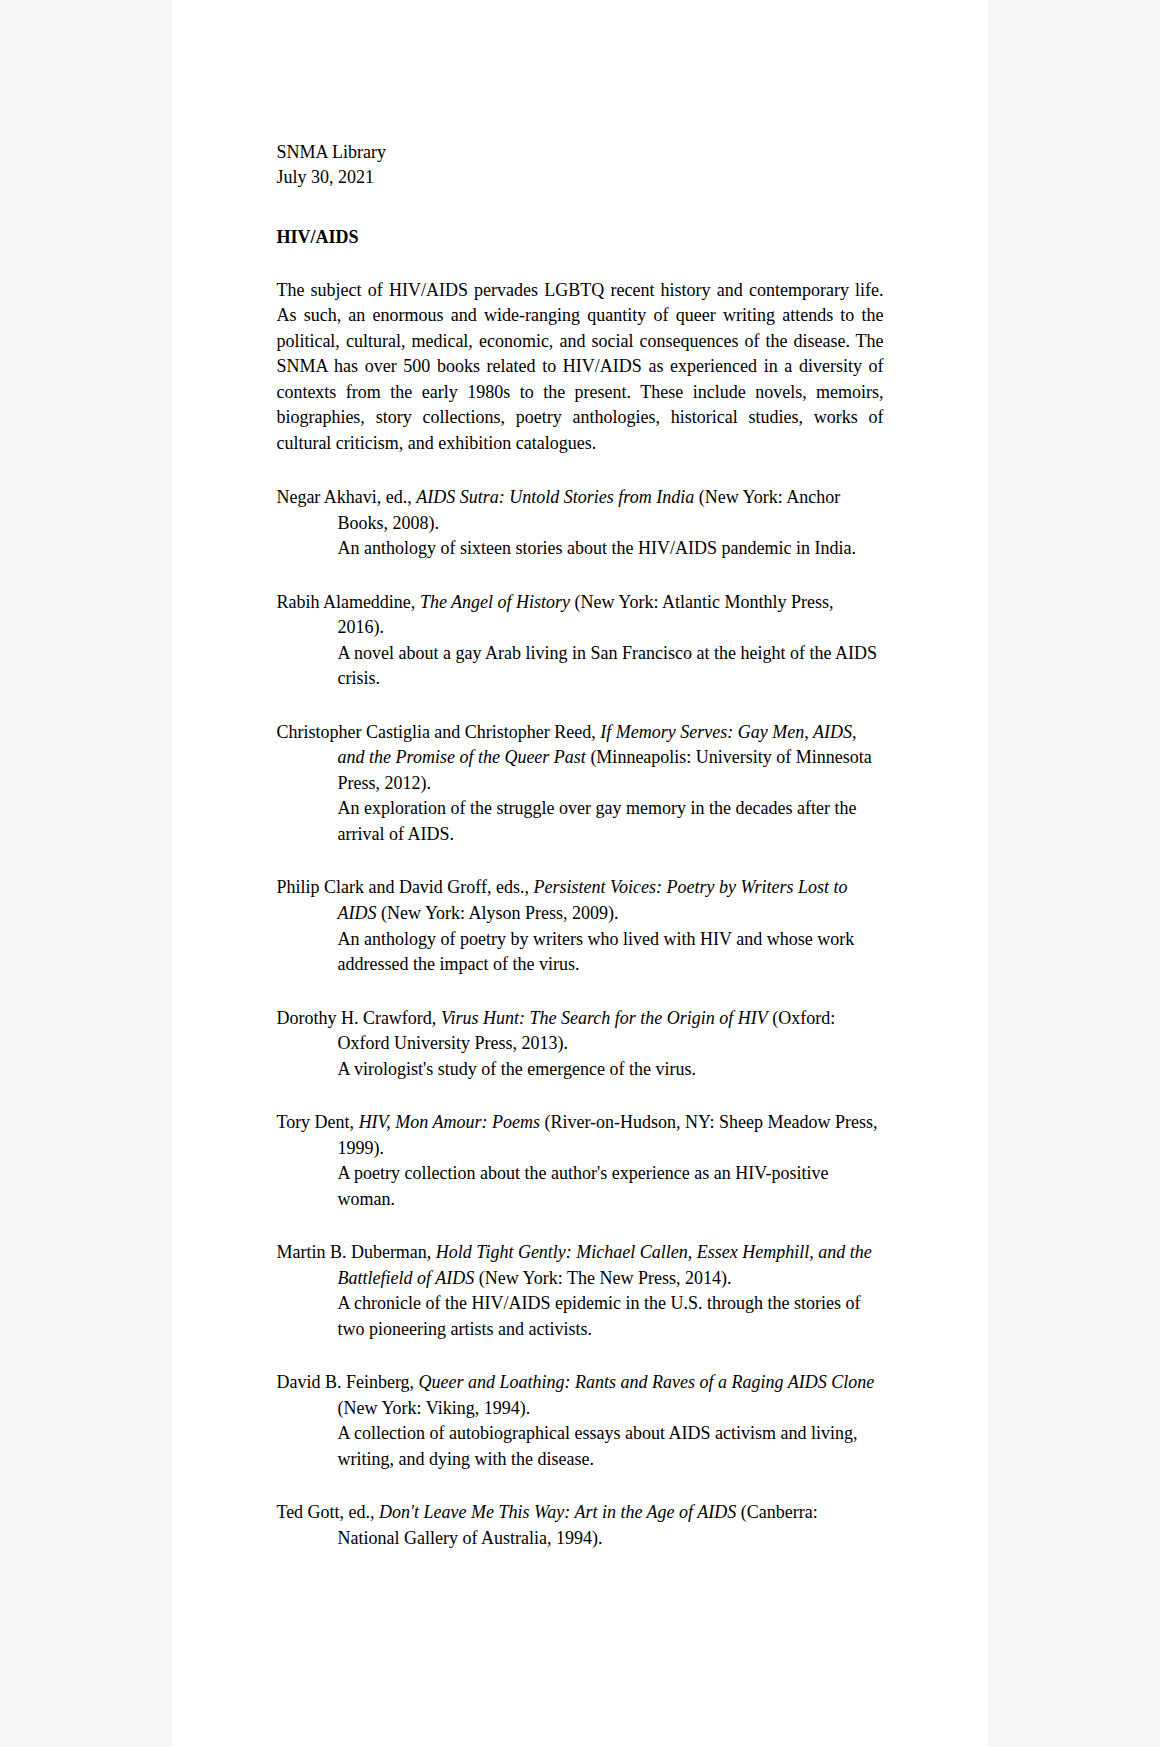SNMA Library
July 30, 2021
HIV/AIDS
The subject of HIV/AIDS pervades LGBTQ recent history and contemporary life. As such, an enormous and wide-ranging quantity of queer writing attends to the political, cultural, medical, economic, and social consequences of the disease. The SNMA has over 500 books related to HIV/AIDS as experienced in a diversity of contexts from the early 1980s to the present. These include novels, memoirs, biographies, story collections, poetry anthologies, historical studies, works of cultural criticism, and exhibition catalogues.
Negar Akhavi, ed., AIDS Sutra: Untold Stories from India (New York: Anchor Books, 2008).
An anthology of sixteen stories about the HIV/AIDS pandemic in India.
Rabih Alameddine, The Angel of History (New York: Atlantic Monthly Press, 2016).
A novel about a gay Arab living in San Francisco at the height of the AIDS crisis.
Christopher Castiglia and Christopher Reed, If Memory Serves: Gay Men, AIDS, and the Promise of the Queer Past (Minneapolis: University of Minnesota Press, 2012).
An exploration of the struggle over gay memory in the decades after the arrival of AIDS.
Philip Clark and David Groff, eds., Persistent Voices: Poetry by Writers Lost to AIDS (New York: Alyson Press, 2009).
An anthology of poetry by writers who lived with HIV and whose work addressed the impact of the virus.
Dorothy H. Crawford, Virus Hunt: The Search for the Origin of HIV (Oxford: Oxford University Press, 2013).
A virologist's study of the emergence of the virus.
Tory Dent, HIV, Mon Amour: Poems (River-on-Hudson, NY: Sheep Meadow Press, 1999).
A poetry collection about the author's experience as an HIV-positive woman.
Martin B. Duberman, Hold Tight Gently: Michael Callen, Essex Hemphill, and the Battlefield of AIDS (New York: The New Press, 2014).
A chronicle of the HIV/AIDS epidemic in the U.S. through the stories of two pioneering artists and activists.
David B. Feinberg, Queer and Loathing: Rants and Raves of a Raging AIDS Clone (New York: Viking, 1994).
A collection of autobiographical essays about AIDS activism and living, writing, and dying with the disease.
Ted Gott, ed., Don't Leave Me This Way: Art in the Age of AIDS (Canberra: National Gallery of Australia, 1994).